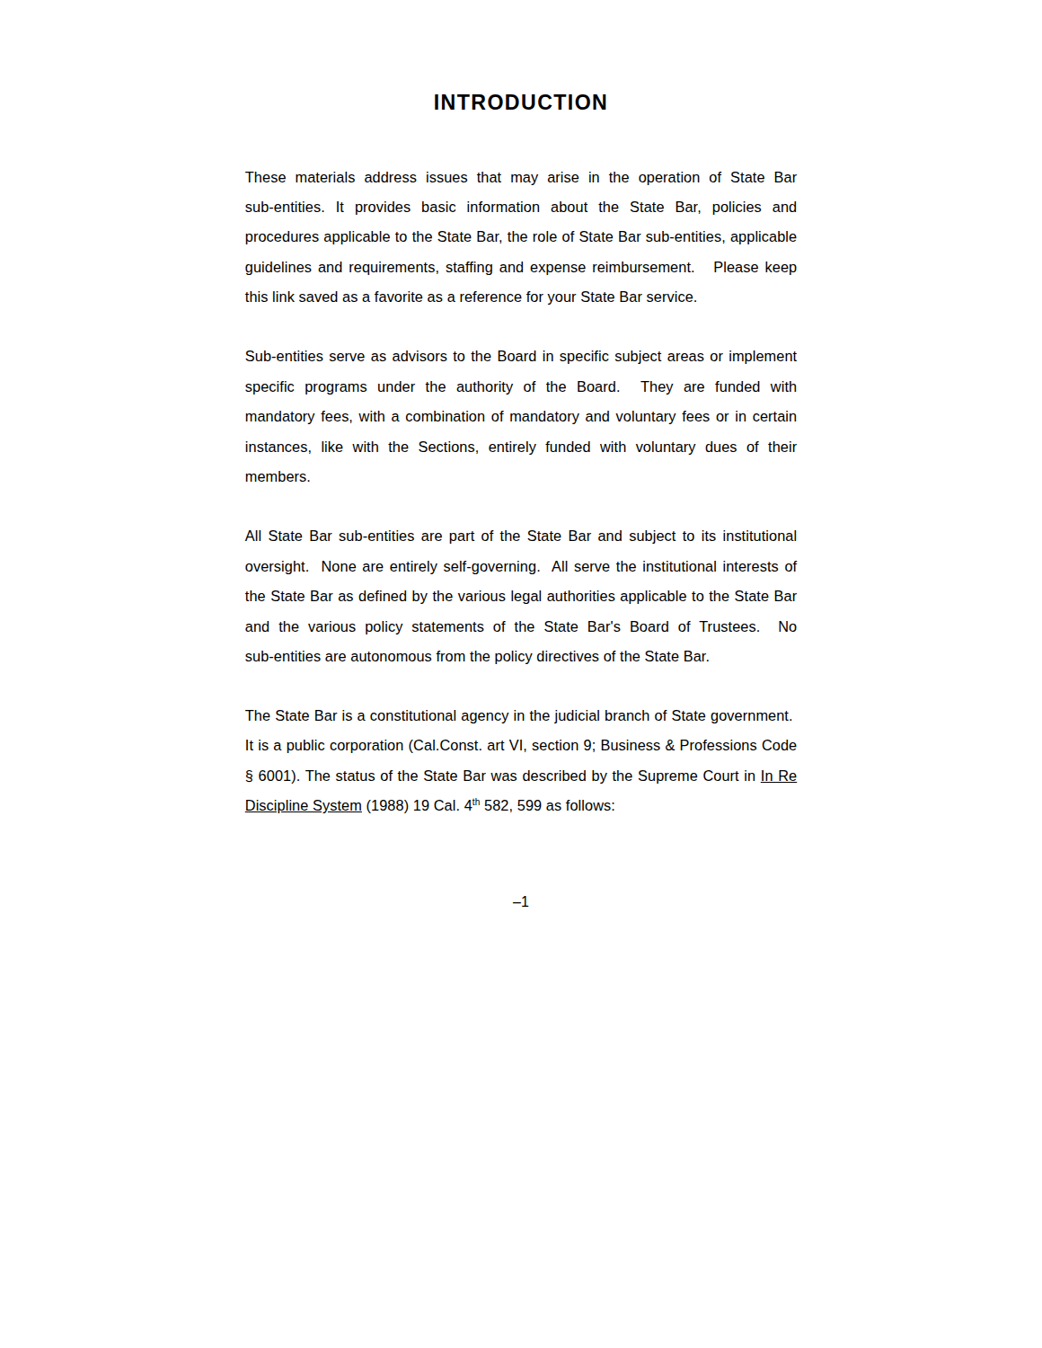INTRODUCTION
These materials address issues that may arise in the operation of State Bar sub‑entities. It provides basic information about the State Bar, policies and procedures applicable to the State Bar, the role of State Bar sub‑entities, applicable guidelines and requirements, staffing and expense reimbursement. Please keep this link saved as a favorite as a reference for your State Bar service.
Sub‑entities serve as advisors to the Board in specific subject areas or implement specific programs under the authority of the Board. They are funded with mandatory fees, with a combination of mandatory and voluntary fees or in certain instances, like with the Sections, entirely funded with voluntary dues of their members.
All State Bar sub‑entities are part of the State Bar and subject to its institutional oversight. None are entirely self‑governing. All serve the institutional interests of the State Bar as defined by the various legal authorities applicable to the State Bar and the various policy statements of the State Bar's Board of Trustees. No sub‑entities are autonomous from the policy directives of the State Bar.
The State Bar is a constitutional agency in the judicial branch of State government. It is a public corporation (Cal.Const. art VI, section 9; Business & Professions Code § 6001). The status of the State Bar was described by the Supreme Court in In Re Discipline System (1988) 19 Cal. 4th 582, 599 as follows:
–1